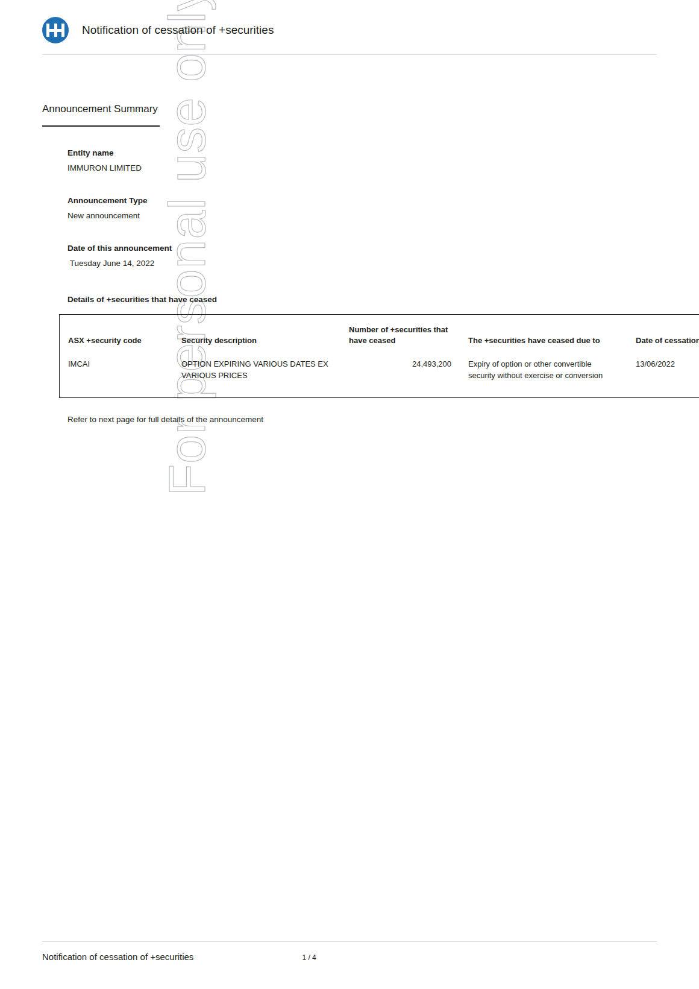For personal use only
Notification of cessation of +securities
Announcement Summary
Entity name
IMMURON LIMITED
Announcement Type
New announcement
Date of this announcement
Tuesday June 14, 2022
Details of +securities that have ceased
| ASX +security code | Security description | Number of +securities that have ceased | The +securities have ceased due to | Date of cessation |
| --- | --- | --- | --- | --- |
| IMCAI | OPTION EXPIRING VARIOUS DATES EX VARIOUS PRICES | 24,493,200 | Expiry of option or other convertible security without exercise or conversion | 13/06/2022 |
Refer to next page for full details of the announcement
Notification of cessation of +securities
1 / 4